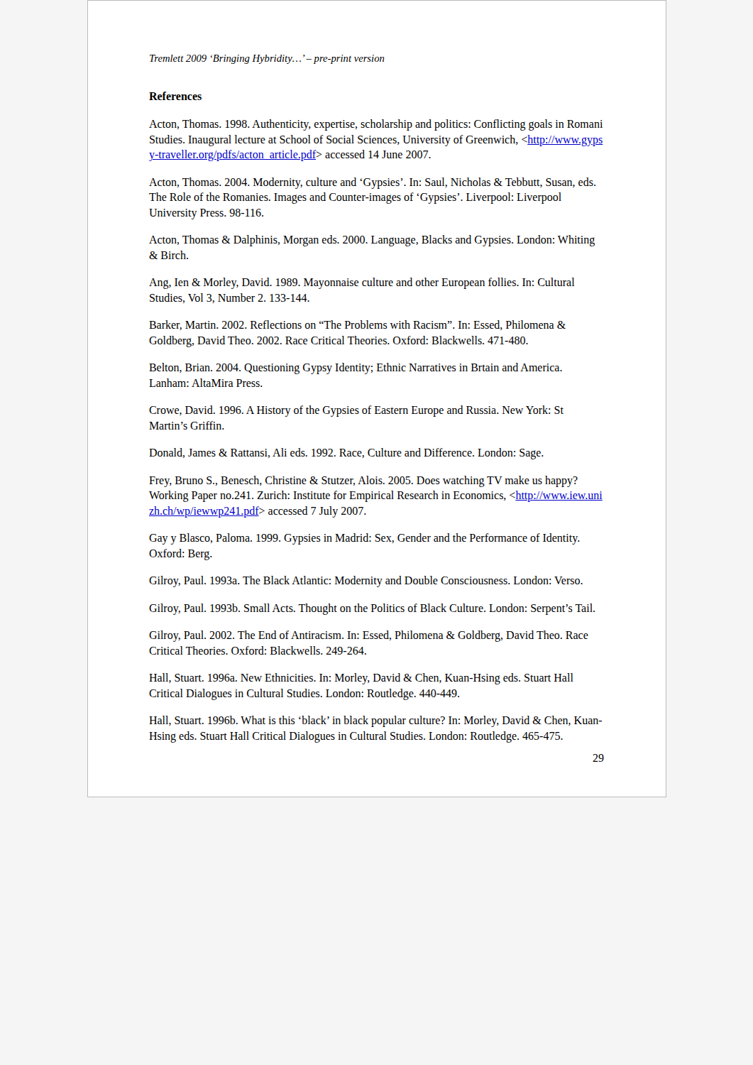Tremlett 2009 ‘Bringing Hybridity…’ – pre-print version
References
Acton, Thomas. 1998. Authenticity, expertise, scholarship and politics: Conflicting goals in Romani Studies. Inaugural lecture at School of Social Sciences, University of Greenwich, <http://www.gypsy-traveller.org/pdfs/acton_article.pdf> accessed 14 June 2007.
Acton, Thomas. 2004. Modernity, culture and ‘Gypsies’. In: Saul, Nicholas & Tebbutt, Susan, eds. The Role of the Romanies. Images and Counter-images of ‘Gypsies’. Liverpool: Liverpool University Press. 98-116.
Acton, Thomas & Dalphinis, Morgan eds. 2000. Language, Blacks and Gypsies. London: Whiting & Birch.
Ang, Ien & Morley, David. 1989. Mayonnaise culture and other European follies. In: Cultural Studies, Vol 3, Number 2. 133-144.
Barker, Martin. 2002. Reflections on “The Problems with Racism”. In: Essed, Philomena & Goldberg, David Theo. 2002. Race Critical Theories. Oxford: Blackwells. 471-480.
Belton, Brian. 2004. Questioning Gypsy Identity; Ethnic Narratives in Brtain and America. Lanham: AltaMira Press.
Crowe, David. 1996. A History of the Gypsies of Eastern Europe and Russia. New York: St Martin’s Griffin.
Donald, James & Rattansi, Ali eds. 1992. Race, Culture and Difference. London: Sage.
Frey, Bruno S., Benesch, Christine & Stutzer, Alois. 2005. Does watching TV make us happy? Working Paper no.241. Zurich: Institute for Empirical Research in Economics, <http://www.iew.unizh.ch/wp/iewwp241.pdf> accessed 7 July 2007.
Gay y Blasco, Paloma. 1999. Gypsies in Madrid: Sex, Gender and the Performance of Identity. Oxford: Berg.
Gilroy, Paul. 1993a. The Black Atlantic: Modernity and Double Consciousness. London: Verso.
Gilroy, Paul. 1993b. Small Acts. Thought on the Politics of Black Culture. London: Serpent’s Tail.
Gilroy, Paul. 2002. The End of Antiracism. In: Essed, Philomena & Goldberg, David Theo. Race Critical Theories. Oxford: Blackwells. 249-264.
Hall, Stuart. 1996a. New Ethnicities. In: Morley, David & Chen, Kuan-Hsing eds. Stuart Hall Critical Dialogues in Cultural Studies. London: Routledge. 440-449.
Hall, Stuart. 1996b. What is this ‘black’ in black popular culture? In: Morley, David & Chen, Kuan-Hsing eds. Stuart Hall Critical Dialogues in Cultural Studies. London: Routledge. 465-475.
29